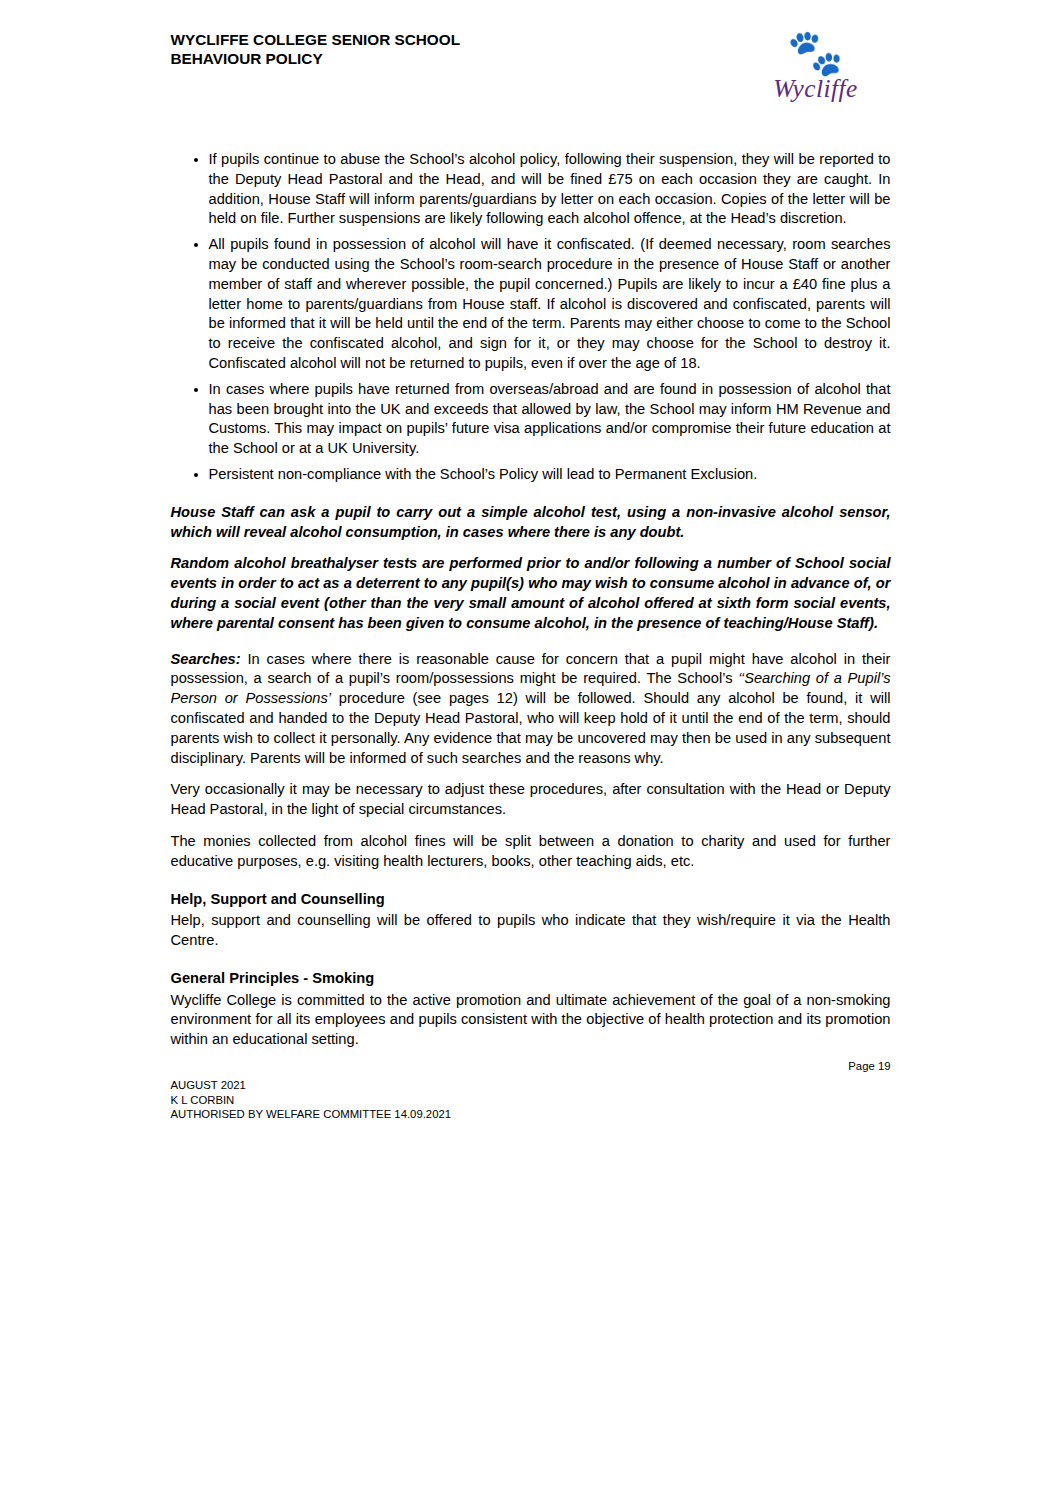WYCLIFFE COLLEGE SENIOR SCHOOL
BEHAVIOUR POLICY
🐾
Wycliffe
If pupils continue to abuse the School’s alcohol policy, following their suspension, they will be reported to the Deputy Head Pastoral and the Head, and will be fined £75 on each occasion they are caught. In addition, House Staff will inform parents/guardians by letter on each occasion. Copies of the letter will be held on file. Further suspensions are likely following each alcohol offence, at the Head’s discretion.
All pupils found in possession of alcohol will have it confiscated. (If deemed necessary, room searches may be conducted using the School’s room-search procedure in the presence of House Staff or another member of staff and wherever possible, the pupil concerned.) Pupils are likely to incur a £40 fine plus a letter home to parents/guardians from House staff. If alcohol is discovered and confiscated, parents will be informed that it will be held until the end of the term. Parents may either choose to come to the School to receive the confiscated alcohol, and sign for it, or they may choose for the School to destroy it. Confiscated alcohol will not be returned to pupils, even if over the age of 18.
In cases where pupils have returned from overseas/abroad and are found in possession of alcohol that has been brought into the UK and exceeds that allowed by law, the School may inform HM Revenue and Customs. This may impact on pupils’ future visa applications and/or compromise their future education at the School or at a UK University.
Persistent non-compliance with the School’s Policy will lead to Permanent Exclusion.
House Staff can ask a pupil to carry out a simple alcohol test, using a non-invasive alcohol sensor, which will reveal alcohol consumption, in cases where there is any doubt.
Random alcohol breathalyser tests are performed prior to and/or following a number of School social events in order to act as a deterrent to any pupil(s) who may wish to consume alcohol in advance of, or during a social event (other than the very small amount of alcohol offered at sixth form social events, where parental consent has been given to consume alcohol, in the presence of teaching/House Staff).
Searches: In cases where there is reasonable cause for concern that a pupil might have alcohol in their possession, a search of a pupil’s room/possessions might be required. The School’s ‘‘Searching of a Pupil’s Person or Possessions’ procedure (see pages 12) will be followed. Should any alcohol be found, it will confiscated and handed to the Deputy Head Pastoral, who will keep hold of it until the end of the term, should parents wish to collect it personally. Any evidence that may be uncovered may then be used in any subsequent disciplinary. Parents will be informed of such searches and the reasons why.
Very occasionally it may be necessary to adjust these procedures, after consultation with the Head or Deputy Head Pastoral, in the light of special circumstances.
The monies collected from alcohol fines will be split between a donation to charity and used for further educative purposes, e.g. visiting health lecturers, books, other teaching aids, etc.
Help, Support and Counselling
Help, support and counselling will be offered to pupils who indicate that they wish/require it via the Health Centre.
General Principles - Smoking
Wycliffe College is committed to the active promotion and ultimate achievement of the goal of a non-smoking environment for all its employees and pupils consistent with the objective of health protection and its promotion within an educational setting.
Page 19
AUGUST 2021
K L CORBIN
AUTHORISED BY WELFARE COMMITTEE 14.09.2021